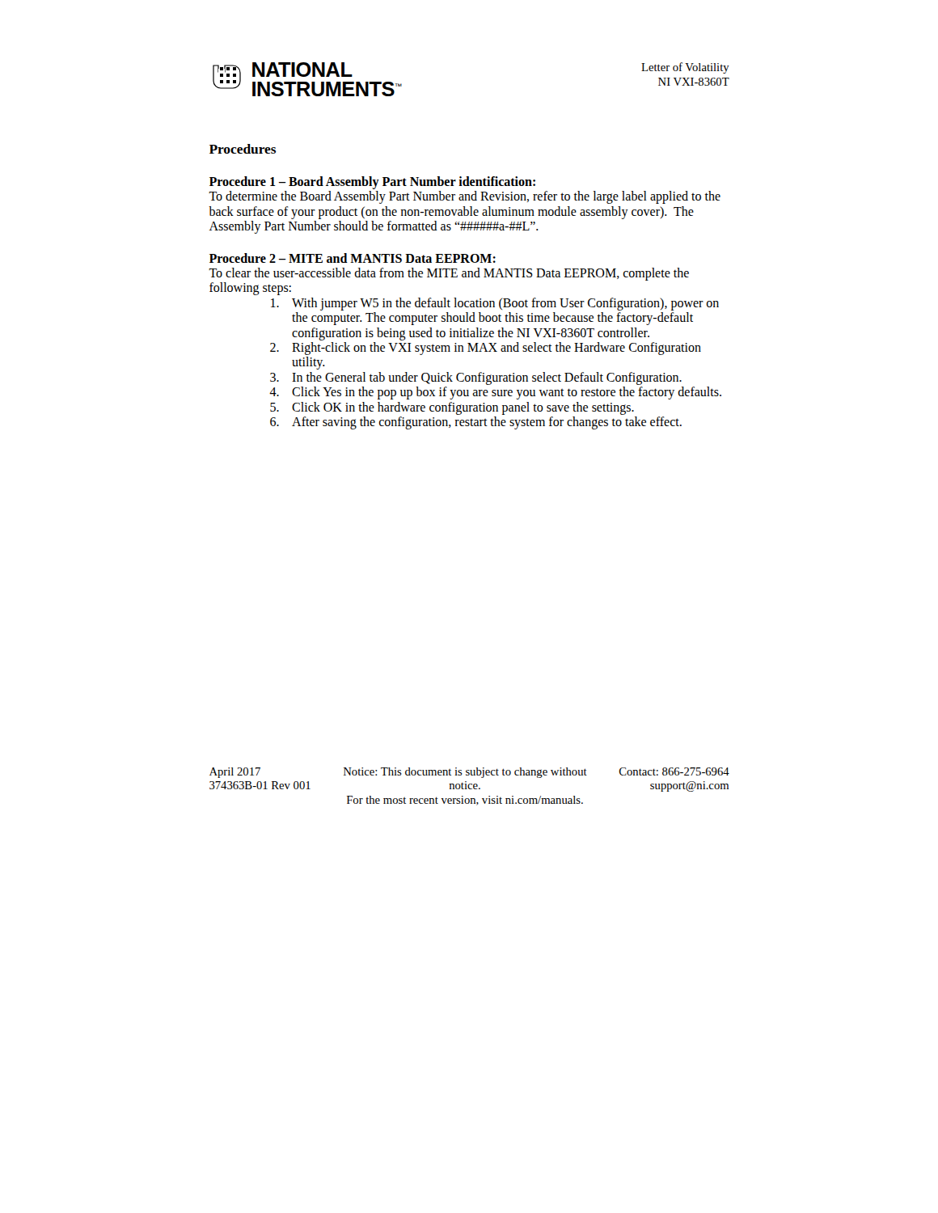NATIONAL INSTRUMENTS™
Letter of Volatility
NI VXI-8360T
Procedures
Procedure 1 – Board Assembly Part Number identification:
To determine the Board Assembly Part Number and Revision, refer to the large label applied to the back surface of your product (on the non-removable aluminum module assembly cover). The Assembly Part Number should be formatted as “######a-##L”.
Procedure 2 – MITE and MANTIS Data EEPROM:
To clear the user-accessible data from the MITE and MANTIS Data EEPROM, complete the following steps:
With jumper W5 in the default location (Boot from User Configuration), power on the computer. The computer should boot this time because the factory-default configuration is being used to initialize the NI VXI-8360T controller.
Right-click on the VXI system in MAX and select the Hardware Configuration utility.
In the General tab under Quick Configuration select Default Configuration.
Click Yes in the pop up box if you are sure you want to restore the factory defaults.
Click OK in the hardware configuration panel to save the settings.
After saving the configuration, restart the system for changes to take effect.
April 2017
374363B-01 Rev 001
Notice: This document is subject to change without notice.
For the most recent version, visit ni.com/manuals.
Contact: 866-275-6964
support@ni.com